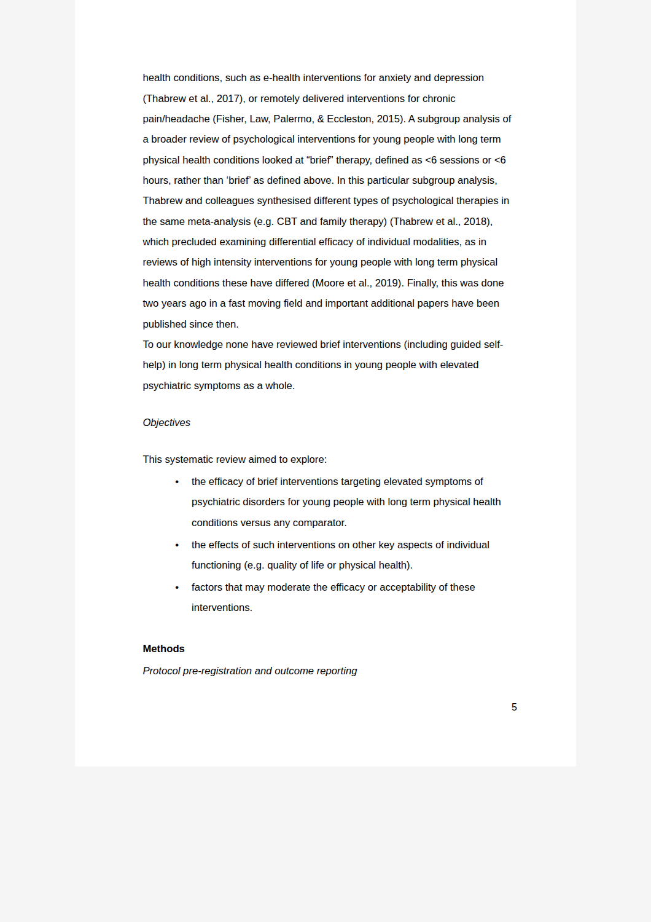health conditions, such as e-health interventions for anxiety and depression (Thabrew et al., 2017), or remotely delivered interventions for chronic pain/headache (Fisher, Law, Palermo, & Eccleston, 2015). A subgroup analysis of a broader review of psychological interventions for young people with long term physical health conditions looked at “brief” therapy, defined as <6 sessions or <6 hours, rather than ‘brief’ as defined above. In this particular subgroup analysis, Thabrew and colleagues synthesised different types of psychological therapies in the same meta-analysis (e.g. CBT and family therapy) (Thabrew et al., 2018), which precluded examining differential efficacy of individual modalities, as in reviews of high intensity interventions for young people with long term physical health conditions these have differed (Moore et al., 2019). Finally, this was done two years ago in a fast moving field and important additional papers have been published since then.
To our knowledge none have reviewed brief interventions (including guided self-help) in long term physical health conditions in young people with elevated psychiatric symptoms as a whole.
Objectives
This systematic review aimed to explore:
the efficacy of brief interventions targeting elevated symptoms of psychiatric disorders for young people with long term physical health conditions versus any comparator.
the effects of such interventions on other key aspects of individual functioning (e.g. quality of life or physical health).
factors that may moderate the efficacy or acceptability of these interventions.
Methods
Protocol pre-registration and outcome reporting
5